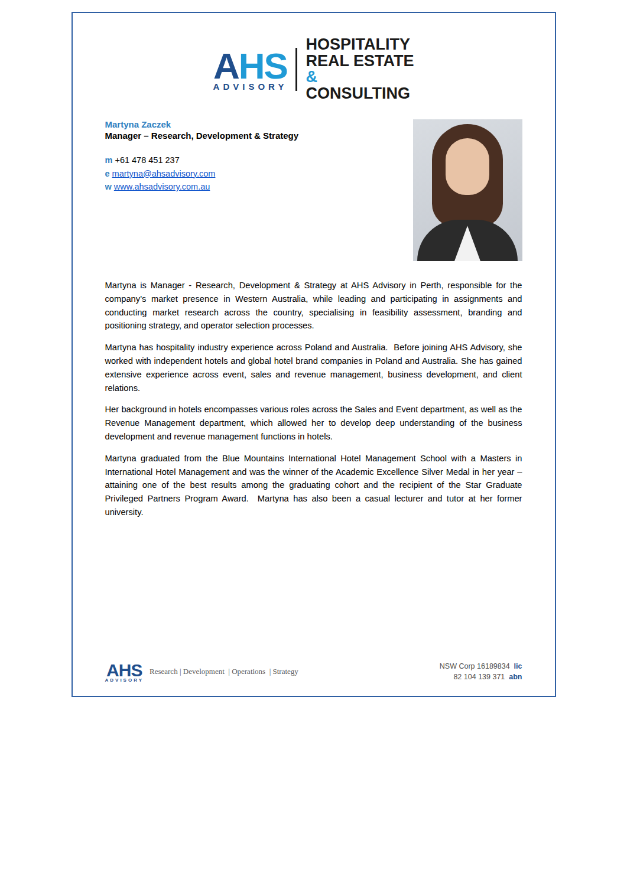AHS ADVISORY
HOSPITALITY REAL ESTATE & CONSULTING
Martyna Zaczek
Manager – Research, Development & Strategy
m +61 478 451 237
e martyna@ahsadvisory.com
w www.ahsadvisory.com.au
Martyna is Manager - Research, Development & Strategy at AHS Advisory in Perth, responsible for the company’s market presence in Western Australia, while leading and participating in assignments and conducting market research across the country, specialising in feasibility assessment, branding and positioning strategy, and operator selection processes.
Martyna has hospitality industry experience across Poland and Australia. Before joining AHS Advisory, she worked with independent hotels and global hotel brand companies in Poland and Australia. She has gained extensive experience across event, sales and revenue management, business development, and client relations.
Her background in hotels encompasses various roles across the Sales and Event department, as well as the Revenue Management department, which allowed her to develop deep understanding of the business development and revenue management functions in hotels.
Martyna graduated from the Blue Mountains International Hotel Management School with a Masters in International Hotel Management and was the winner of the Academic Excellence Silver Medal in her year – attaining one of the best results among the graduating cohort and the recipient of the Star Graduate Privileged Partners Program Award. Martyna has also been a casual lecturer and tutor at her former university.
AHS ADVISORY
Research | Development | Operations | Strategy
NSW Corp 16189834 lic
82 104 139 371 abn